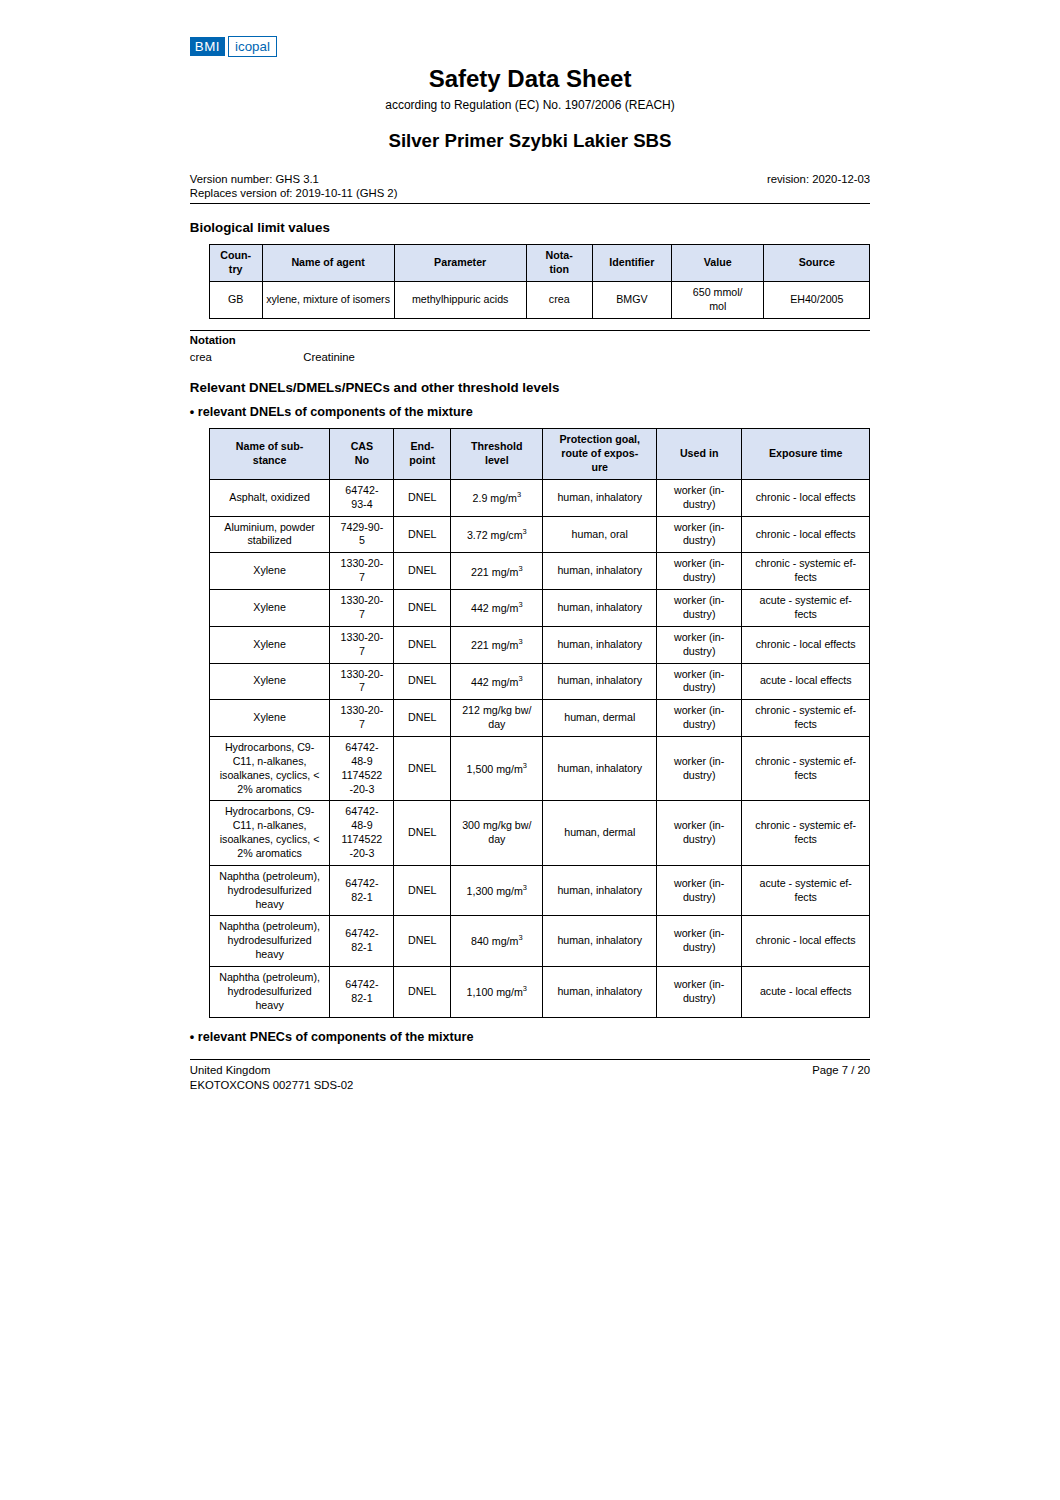BMI icopal
Safety Data Sheet
according to Regulation (EC) No. 1907/2006 (REACH)
Silver Primer Szybki Lakier SBS
Version number: GHS 3.1
Replaces version of: 2019-10-11 (GHS 2)
revision: 2020-12-03
Biological limit values
| Coun- try | Name of agent | Parameter | Nota- tion | Identifier | Value | Source |
| --- | --- | --- | --- | --- | --- | --- |
| GB | xylene, mixture of isomers | methylhippuric acids | crea | BMGV | 650 mmol/ mol | EH40/2005 |
Notation
crea
Creatinine
Relevant DNELs/DMELs/PNECs and other threshold levels
• relevant DNELs of components of the mixture
| Name of sub- stance | CAS No | End- point | Threshold level | Protection goal, route of expos- ure | Used in | Exposure time |
| --- | --- | --- | --- | --- | --- | --- |
| Asphalt, oxidized | 64742- 93-4 | DNEL | 2.9 mg/m 3 | human, inhalatory | worker (in- dustry) | chronic - local effects |
| Aluminium, powder stabilized | 7429-90- 5 | DNEL | 3.72 mg/cm 3 | human, oral | worker (in- dustry) | chronic - local effects |
| Xylene | 1330-20- 7 | DNEL | 221 mg/m 3 | human, inhalatory | worker (in- dustry) | chronic - systemic ef- fects |
| Xylene | 1330-20- 7 | DNEL | 442 mg/m 3 | human, inhalatory | worker (in- dustry) | acute - systemic ef- fects |
| Xylene | 1330-20- 7 | DNEL | 221 mg/m 3 | human, inhalatory | worker (in- dustry) | chronic - local effects |
| Xylene | 1330-20- 7 | DNEL | 442 mg/m 3 | human, inhalatory | worker (in- dustry) | acute - local effects |
| Xylene | 1330-20- 7 | DNEL | 212 mg/kg bw/ day | human, dermal | worker (in- dustry) | chronic - systemic ef- fects |
| Hydrocarbons, C9- C11, n-alkanes, isoalkanes, cyclics, < 2% aromatics | 64742- 48-9 1174522 -20-3 | DNEL | 1,500 mg/m 3 | human, inhalatory | worker (in- dustry) | chronic - systemic ef- fects |
| Hydrocarbons, C9- C11, n-alkanes, isoalkanes, cyclics, < 2% aromatics | 64742- 48-9 1174522 -20-3 | DNEL | 300 mg/kg bw/ day | human, dermal | worker (in- dustry) | chronic - systemic ef- fects |
| Naphtha (petroleum), hydrodesulfurized heavy | 64742- 82-1 | DNEL | 1,300 mg/m 3 | human, inhalatory | worker (in- dustry) | acute - systemic ef- fects |
| Naphtha (petroleum), hydrodesulfurized heavy | 64742- 82-1 | DNEL | 840 mg/m 3 | human, inhalatory | worker (in- dustry) | chronic - local effects |
| Naphtha (petroleum), hydrodesulfurized heavy | 64742- 82-1 | DNEL | 1,100 mg/m 3 | human, inhalatory | worker (in- dustry) | acute - local effects |
• relevant PNECs of components of the mixture
United Kingdom
EKOTOXCONS 002771 SDS-02
Page 7 / 20